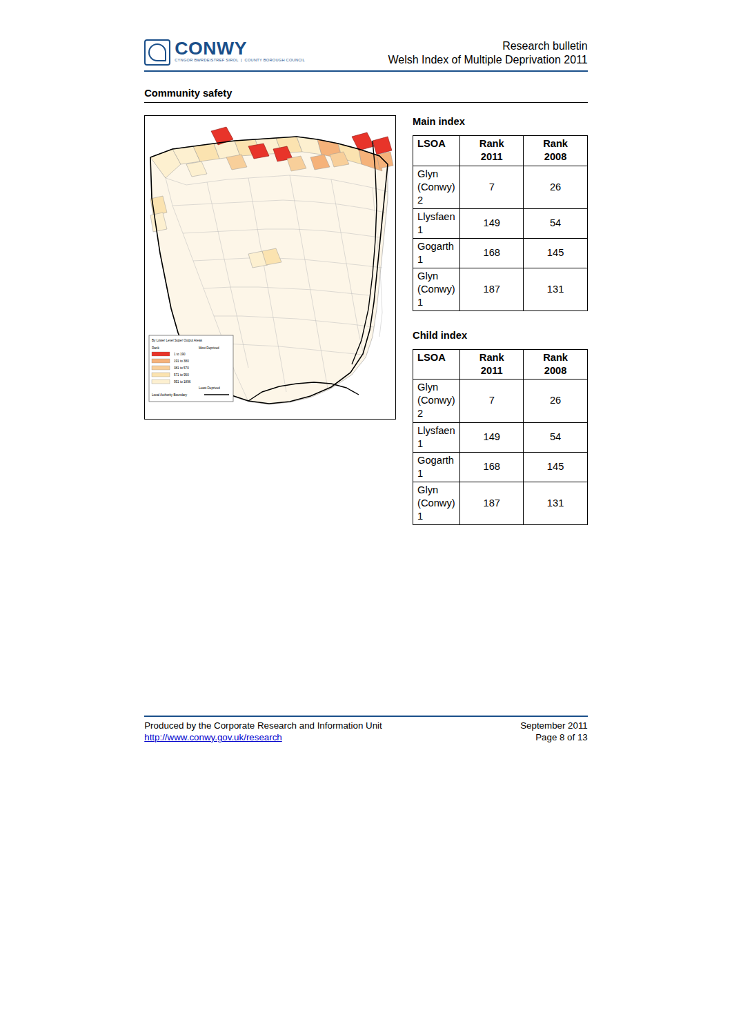CONWY CYNGOR BWRDEISTREF SIROL | COUNTY BOROUGH COUNCIL
Research bulletin
Welsh Index of Multiple Deprivation 2011
Community safety
By Lower Level Super Output Areas Rank Most Deprived 1 to 190 191 to 380 381 to 570 571 to 950 951 to 1896 Least Deprived Local Authority Boundary
Main index
| LSOA | Rank 2011 | Rank 2008 |
| --- | --- | --- |
| Glyn (Conwy) 2 | 7 | 26 |
| Llysfaen 1 | 149 | 54 |
| Gogarth 1 | 168 | 145 |
| Glyn (Conwy) 1 | 187 | 131 |
Child index
| LSOA | Rank 2011 | Rank 2008 |
| --- | --- | --- |
| Glyn (Conwy) 2 | 7 | 26 |
| Llysfaen 1 | 149 | 54 |
| Gogarth 1 | 168 | 145 |
| Glyn (Conwy) 1 | 187 | 131 |
Produced by the Corporate Research and Information Unit
http://www.conwy.gov.uk/research
September 2011
Page 8 of 13